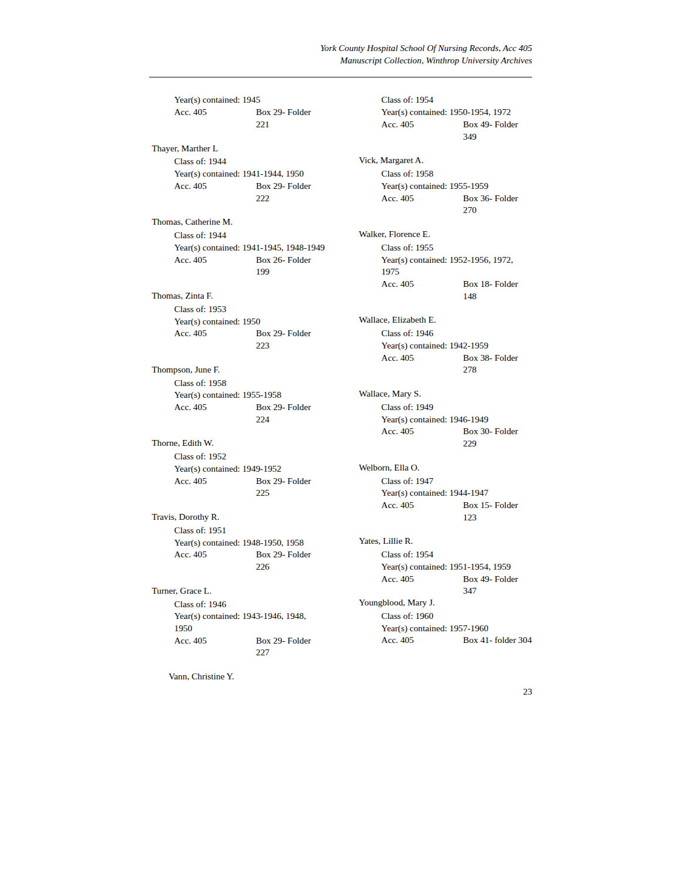York County Hospital School Of Nursing Records, Acc 405
Manuscript Collection, Winthrop University Archives
Year(s) contained: 1945
Acc. 405 Box 29- Folder 221
Thayer, Marther L
Class of: 1944
Year(s) contained: 1941-1944, 1950
Acc. 405 Box 29- Folder 222
Thomas, Catherine M.
Class of: 1944
Year(s) contained: 1941-1945, 1948-1949
Acc. 405 Box 26- Folder 199
Thomas, Zinta F.
Class of: 1953
Year(s) contained: 1950
Acc. 405 Box 29- Folder 223
Thompson, June F.
Class of: 1958
Year(s) contained: 1955-1958
Acc. 405 Box 29- Folder 224
Thorne, Edith W.
Class of: 1952
Year(s) contained: 1949-1952
Acc. 405 Box 29- Folder 225
Travis, Dorothy R.
Class of: 1951
Year(s) contained: 1948-1950, 1958
Acc. 405 Box 29- Folder 226
Turner, Grace L.
Class of: 1946
Year(s) contained: 1943-1946, 1948, 1950
Acc. 405 Box 29- Folder 227
Vann, Christine Y.
Class of: 1954
Year(s) contained: 1950-1954, 1972
Acc. 405 Box 49- Folder 349
Vick, Margaret A.
Class of: 1958
Year(s) contained: 1955-1959
Acc. 405 Box 36- Folder 270
Walker, Florence E.
Class of: 1955
Year(s) contained: 1952-1956, 1972, 1975
Acc. 405 Box 18- Folder 148
Wallace, Elizabeth E.
Class of: 1946
Year(s) contained: 1942-1959
Acc. 405 Box 38- Folder 278
Wallace, Mary S.
Class of: 1949
Year(s) contained: 1946-1949
Acc. 405 Box 30- Folder 229
Welborn, Ella O.
Class of: 1947
Year(s) contained: 1944-1947
Acc. 405 Box 15- Folder 123
Yates, Lillie R.
Class of: 1954
Year(s) contained: 1951-1954, 1959
Acc. 405 Box 49- Folder 347
Youngblood, Mary J.
Class of: 1960
Year(s) contained: 1957-1960
Acc. 405 Box 41- folder 304
23